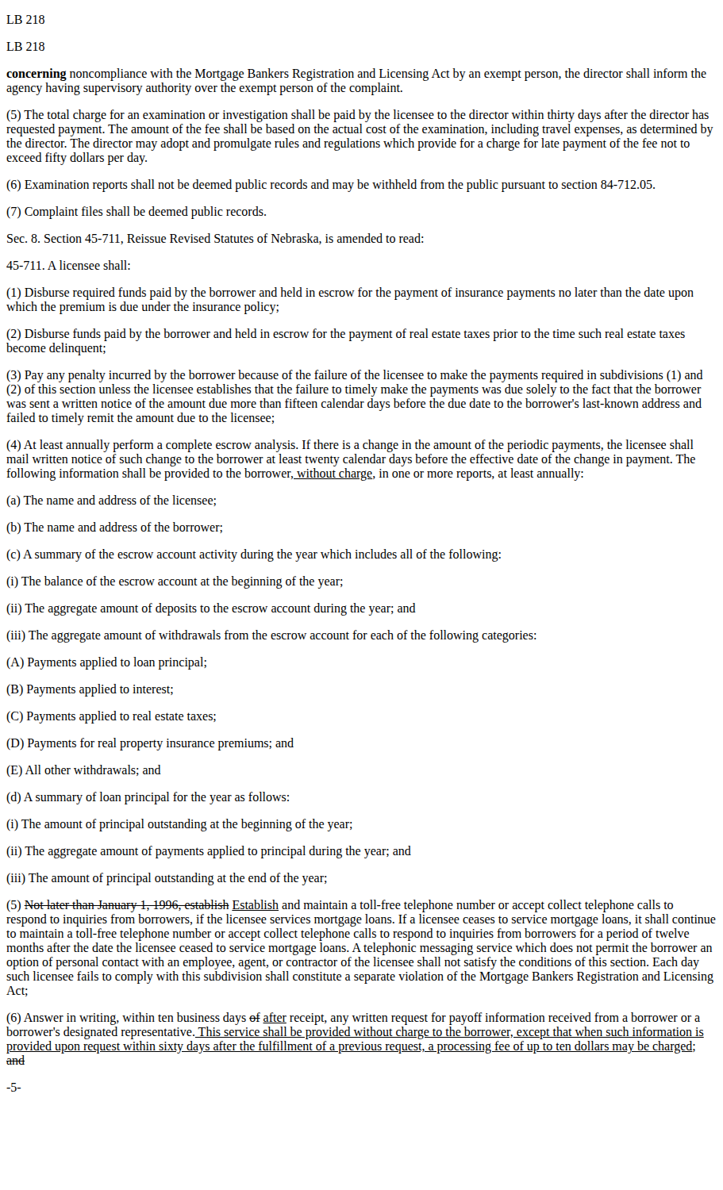LB 218
LB 218
concerning noncompliance with the Mortgage Bankers Registration and Licensing Act by an exempt person, the director shall inform the agency having supervisory authority over the exempt person of the complaint.
(5) The total charge for an examination or investigation shall be paid by the licensee to the director within thirty days after the director has requested payment. The amount of the fee shall be based on the actual cost of the examination, including travel expenses, as determined by the director. The director may adopt and promulgate rules and regulations which provide for a charge for late payment of the fee not to exceed fifty dollars per day.
(6) Examination reports shall not be deemed public records and may be withheld from the public pursuant to section 84-712.05.
(7) Complaint files shall be deemed public records.
Sec. 8. Section 45-711, Reissue Revised Statutes of Nebraska, is amended to read:
45-711. A licensee shall:
(1) Disburse required funds paid by the borrower and held in escrow for the payment of insurance payments no later than the date upon which the premium is due under the insurance policy;
(2) Disburse funds paid by the borrower and held in escrow for the payment of real estate taxes prior to the time such real estate taxes become delinquent;
(3) Pay any penalty incurred by the borrower because of the failure of the licensee to make the payments required in subdivisions (1) and (2) of this section unless the licensee establishes that the failure to timely make the payments was due solely to the fact that the borrower was sent a written notice of the amount due more than fifteen calendar days before the due date to the borrower's last-known address and failed to timely remit the amount due to the licensee;
(4) At least annually perform a complete escrow analysis. If there is a change in the amount of the periodic payments, the licensee shall mail written notice of such change to the borrower at least twenty calendar days before the effective date of the change in payment. The following information shall be provided to the borrower, without charge, in one or more reports, at least annually:
(a) The name and address of the licensee;
(b) The name and address of the borrower;
(c) A summary of the escrow account activity during the year which includes all of the following:
(i) The balance of the escrow account at the beginning of the year;
(ii) The aggregate amount of deposits to the escrow account during the year; and
(iii) The aggregate amount of withdrawals from the escrow account for each of the following categories:
(A) Payments applied to loan principal;
(B) Payments applied to interest;
(C) Payments applied to real estate taxes;
(D) Payments for real property insurance premiums; and
(E) All other withdrawals; and
(d) A summary of loan principal for the year as follows:
(i) The amount of principal outstanding at the beginning of the year;
(ii) The aggregate amount of payments applied to principal during the year; and
(iii) The amount of principal outstanding at the end of the year;
(5) Not later than January 1, 1996, establish Establish and maintain a toll-free telephone number or accept collect telephone calls to respond to inquiries from borrowers, if the licensee services mortgage loans. If a licensee ceases to service mortgage loans, it shall continue to maintain a toll-free telephone number or accept collect telephone calls to respond to inquiries from borrowers for a period of twelve months after the date the licensee ceased to service mortgage loans. A telephonic messaging service which does not permit the borrower an option of personal contact with an employee, agent, or contractor of the licensee shall not satisfy the conditions of this section. Each day such licensee fails to comply with this subdivision shall constitute a separate violation of the Mortgage Bankers Registration and Licensing Act;
(6) Answer in writing, within ten business days of after receipt, any written request for payoff information received from a borrower or a borrower's designated representative. This service shall be provided without charge to the borrower, except that when such information is provided upon request within sixty days after the fulfillment of a previous request, a processing fee of up to ten dollars may be charged; and
-5-